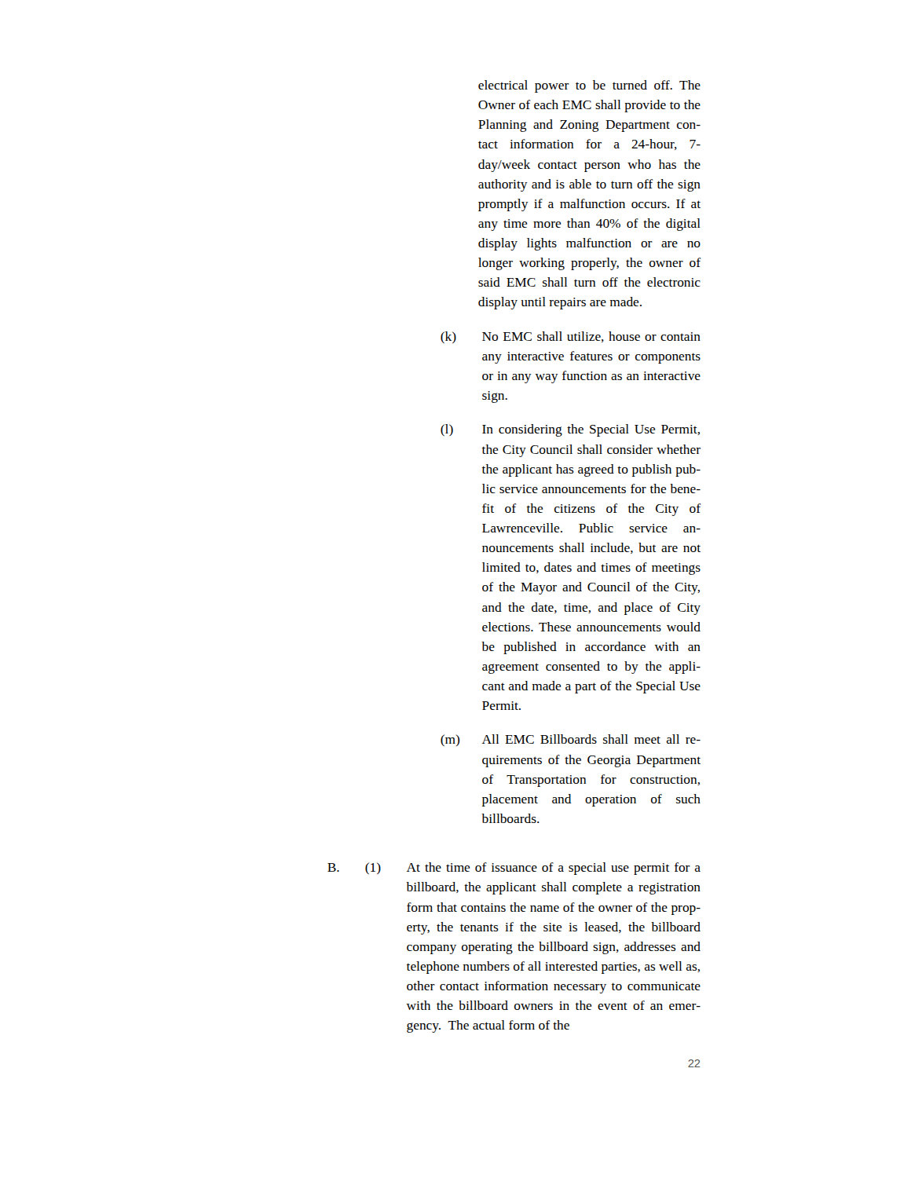electrical power to be turned off. The Owner of each EMC shall provide to the Planning and Zoning Department contact information for a 24-hour, 7-day/week contact person who has the authority and is able to turn off the sign promptly if a malfunction occurs. If at any time more than 40% of the digital display lights malfunction or are no longer working properly, the owner of said EMC shall turn off the electronic display until repairs are made.
(k)
No EMC shall utilize, house or contain any interactive features or components or in any way function as an interactive sign.
(l)
In considering the Special Use Permit, the City Council shall consider whether the applicant has agreed to publish public service announcements for the benefit of the citizens of the City of Lawrenceville. Public service announcements shall include, but are not limited to, dates and times of meetings of the Mayor and Council of the City, and the date, time, and place of City elections. These announcements would be published in accordance with an agreement consented to by the applicant and made a part of the Special Use Permit.
(m)
All EMC Billboards shall meet all requirements of the Georgia Department of Transportation for construction, placement and operation of such billboards.
B.
(1)
At the time of issuance of a special use permit for a billboard, the applicant shall complete a registration form that contains the name of the owner of the property, the tenants if the site is leased, the billboard company operating the billboard sign, addresses and telephone numbers of all interested parties, as well as, other contact information necessary to communicate with the billboard owners in the event of an emergency. The actual form of the
22